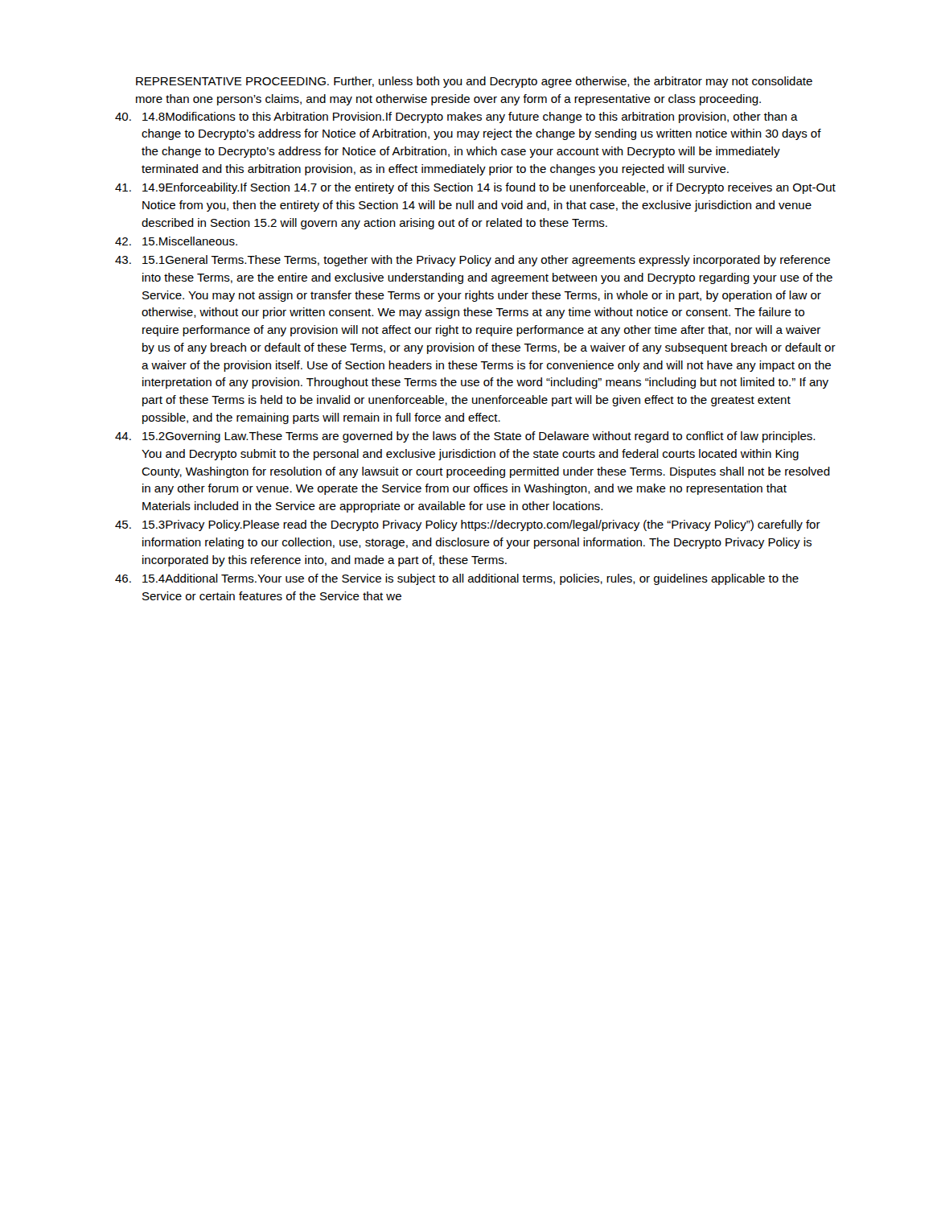REPRESENTATIVE PROCEEDING. Further, unless both you and Decrypto agree otherwise, the arbitrator may not consolidate more than one person’s claims, and may not otherwise preside over any form of a representative or class proceeding.
14.8Modifications to this Arbitration Provision.If Decrypto makes any future change to this arbitration provision, other than a change to Decrypto’s address for Notice of Arbitration, you may reject the change by sending us written notice within 30 days of the change to Decrypto’s address for Notice of Arbitration, in which case your account with Decrypto will be immediately terminated and this arbitration provision, as in effect immediately prior to the changes you rejected will survive.
14.9Enforceability.If Section 14.7 or the entirety of this Section 14 is found to be unenforceable, or if Decrypto receives an Opt-Out Notice from you, then the entirety of this Section 14 will be null and void and, in that case, the exclusive jurisdiction and venue described in Section 15.2 will govern any action arising out of or related to these Terms.
15.Miscellaneous.
15.1General Terms.These Terms, together with the Privacy Policy and any other agreements expressly incorporated by reference into these Terms, are the entire and exclusive understanding and agreement between you and Decrypto regarding your use of the Service. You may not assign or transfer these Terms or your rights under these Terms, in whole or in part, by operation of law or otherwise, without our prior written consent. We may assign these Terms at any time without notice or consent. The failure to require performance of any provision will not affect our right to require performance at any other time after that, nor will a waiver by us of any breach or default of these Terms, or any provision of these Terms, be a waiver of any subsequent breach or default or a waiver of the provision itself. Use of Section headers in these Terms is for convenience only and will not have any impact on the interpretation of any provision. Throughout these Terms the use of the word “including” means “including but not limited to.” If any part of these Terms is held to be invalid or unenforceable, the unenforceable part will be given effect to the greatest extent possible, and the remaining parts will remain in full force and effect.
15.2Governing Law.These Terms are governed by the laws of the State of Delaware without regard to conflict of law principles. You and Decrypto submit to the personal and exclusive jurisdiction of the state courts and federal courts located within King County, Washington for resolution of any lawsuit or court proceeding permitted under these Terms. Disputes shall not be resolved in any other forum or venue. We operate the Service from our offices in Washington, and we make no representation that Materials included in the Service are appropriate or available for use in other locations.
15.3Privacy Policy.Please read the Decrypto Privacy Policy https://decrypto.com/legal/privacy (the “Privacy Policy”) carefully for information relating to our collection, use, storage, and disclosure of your personal information. The Decrypto Privacy Policy is incorporated by this reference into, and made a part of, these Terms.
15.4Additional Terms.Your use of the Service is subject to all additional terms, policies, rules, or guidelines applicable to the Service or certain features of the Service that we